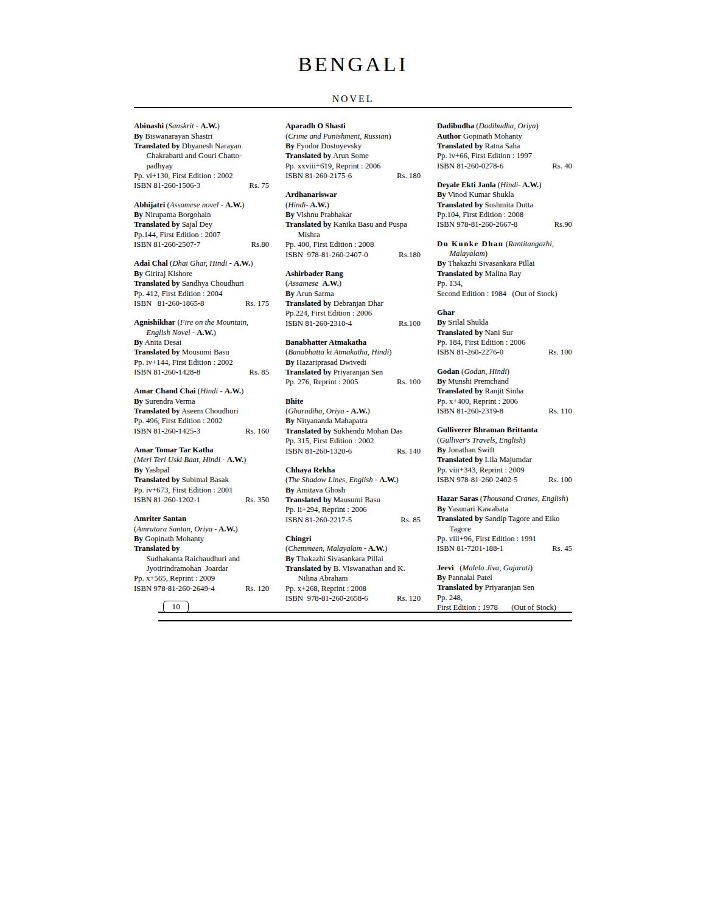BENGALI
NOVEL
Abinashi (Sanskrit - A.W.)
By Biswanarayan Shastri
Translated by Dhyanesh Narayan Chakrabarti and Gouri Chatto- padhyay Pp. vi+130, First Edition : 2002
ISBN 81-260-1506-3 Rs. 75
Abhijatri (Assamese novel - A.W.)
By Nirupama Borgohain
Translated by Sajal Dey
Pp.144, First Edition : 2007
ISBN 81-260-2507-7 Rs.80
Adai Chal (Dhai Ghar, Hindi - A.W.)
By Giriraj Kishore
Translated by Sandhya Choudhuri
Pp. 412, First Edition : 2004
ISBN 81-260-1865-8 Rs. 175
Agnishikhar (Fire on the Mountain, English Novel - A.W.) By Anita Desai
Translated by Mousumi Basu
Pp. iv+144, First Edition : 2002
ISBN 81-260-1428-8 Rs. 85
Amar Chand Chai (Hindi - A.W.)
By Surendra Verma
Translated by Aseem Choudhuri
Pp. 496, First Edition : 2002
ISBN 81-260-1425-3 Rs. 160
Amar Tomar Tar Katha
(Meri Teri Uski Baat, Hindi - A.W.)
By Yashpal
Translated by Subimal Basak
Pp. iv+673, First Edition : 2001
ISBN 81-260-1202-1 Rs. 350
Amriter Santan
(Amrutara Santan, Oriya - A.W.)
By Gopinath Mohanty
Translated by Sudhakanta Raichaudhuri and Jyotirindramohan Joardar Pp. x+565, Reprint : 2009
ISBN 978-81-260-2649-4 Rs. 120
Aparadh O Shasti
(Crime and Punishment, Russian)
By Fyodor Dostoyevsky
Translated by Arun Some
Pp. xxviii+619, Reprint : 2006
ISBN 81-260-2175-6 Rs. 180
Ardhanariswar
(Hindi- A.W.)
By Vishnu Prabhakar
Translated by Kanika Basu and Puspa Mishra Pp. 400, First Edition : 2008
ISBN 978-81-260-2407-0 Rs.180
Ashirbader Rang
(Assamese A.W.)
By Arun Sarma
Translated by Debranjan Dhar
Pp.224, First Edition : 2006
ISBN 81-260-2310-4 Rs.100
Banabhatter Atmakatha
(Banabhatta ki Atmakatha, Hindi)
By Hazariprasad Dwivedi
Translated by Priyaranjan Sen
Pp. 276, Reprint : 2005 Rs. 100
Bhite
(Gharadiha, Oriya - A.W.)
By Nityananda Mahapatra
Translated by Sukhendu Mohan Das
Pp. 315, First Edition : 2002
ISBN 81-260-1320-6 Rs. 140
Chhaya Rekha
(The Shadow Lines, English - A.W.)
By Amitava Ghosh
Translated by Mausumi Basu
Pp. ii+294, Reprint : 2006
ISBN 81-260-2217-5 Rs. 85
Chingri
(Chemmeen, Malayalam - A.W.)
By Thakazhi Sivasankara Pillai
Translated by B. Viswanathan and K. Nilina Abraham Pp. x+268, Reprint : 2008
ISBN 978-81-260-2658-6 Rs. 120
Dadibudha (Dadibudha, Oriya)
Author Gopinath Mohanty
Translated by Ratna Saha
Pp. iv+66, First Edition : 1997
ISBN 81-260-0278-6 Rs. 40
Deyale Ekti Janla (Hindi- A.W.)
By Vinod Kumar Shukla
Translated by Sushmita Dutta
Pp.104, First Edition : 2008
ISBN 978-81-260-2667-8 Rs.90
Du Kunke Dhan (Rantitangazhi, Malayalam) By Thakazhi Sivasankara Pillai
Translated by Malina Ray
Pp. 134,
Second Edition : 1984 (Out of Stock)
Ghar
By Srilal Shukla
Translated by Nani Sur
Pp. 184, First Edition : 2006
ISBN 81-260-2276-0 Rs. 100
Godan (Godan, Hindi)
By Munshi Premchand
Translated by Ranjit Sinha
Pp. x+400, Reprint : 2006
ISBN 81-260-2319-8 Rs. 110
Gulliverer Bhraman Brittanta
(Gulliver's Travels, English)
By Jonathan Swift
Translated by Lila Majumdar
Pp. viii+343, Reprint : 2009
ISBN 978-81-260-2402-5 Rs. 100
Hazar Saras (Thousand Cranes, English)
By Yasunari Kawabata
Translated by Sandip Tagore and Eiko Tagore Pp. viii+96, First Edition : 1991
ISBN 81-7201-188-1 Rs. 45
Jeevi (Malela Jiva, Gujarati)
By Pannalal Patel
Translated by Priyaranjan Sen
Pp. 248,
First Edition : 1978 (Out of Stock)
10